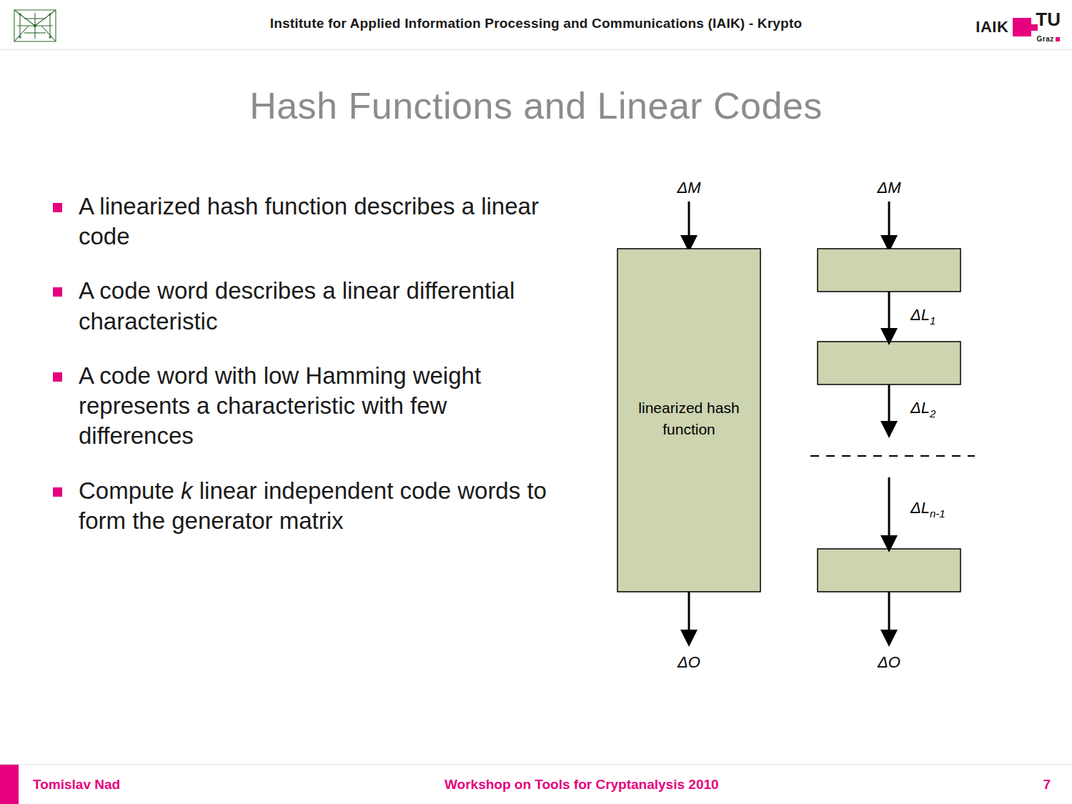Institute for Applied Information Processing and Communications (IAIK) - Krypto
IAIK TU
Graz
Hash Functions and Linear Codes
A linearized hash function describes a linear code
A code word describes a linear differential characteristic
A code word with low Hamming weight represents a characteristic with few differences
Compute k linear independent code words to form the generator matrix
ΔM ΔM linearized hash function ΔL1 ΔL2 ΔLn-1 ΔO ΔO
Tomislav Nad Workshop on Tools for Cryptanalysis 2010 7